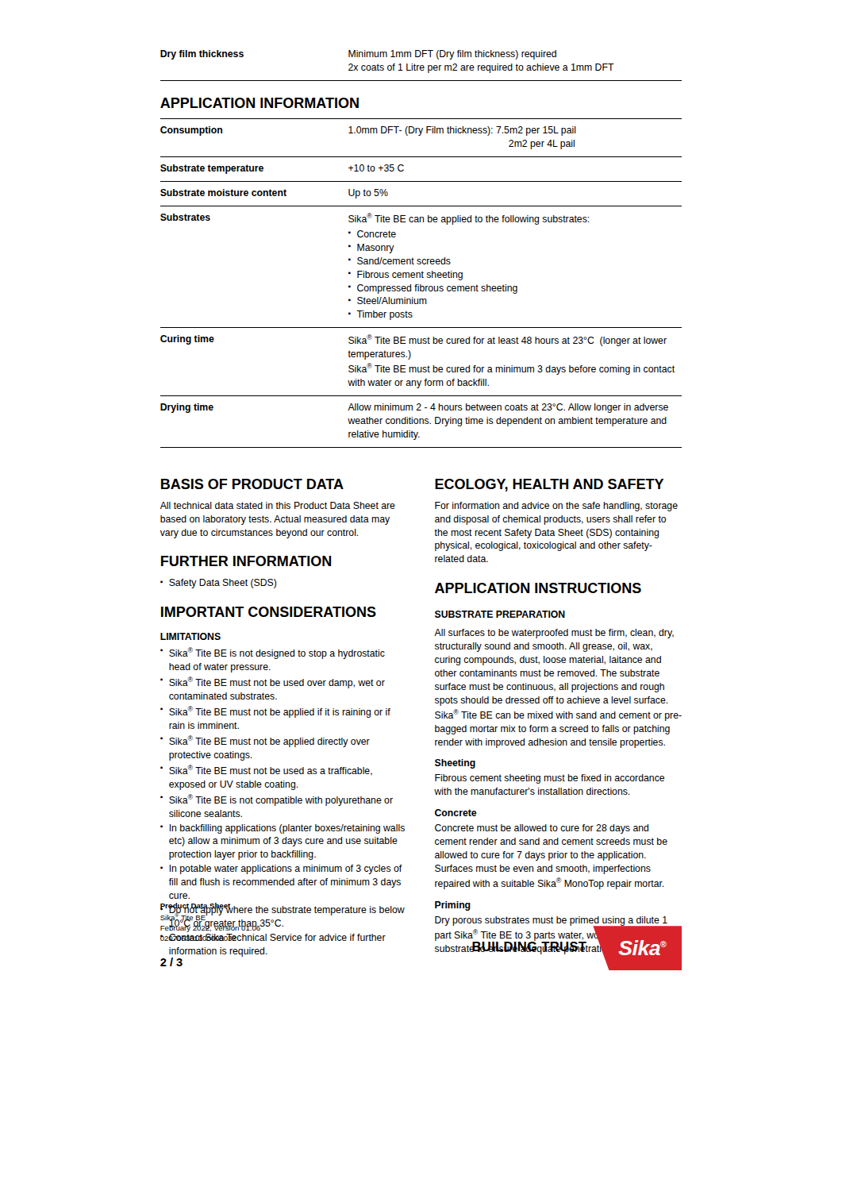| Dry film thickness | Minimum 1mm DFT (Dry film thickness) required 2x coats of 1 Litre per m2 are required to achieve a 1mm DFT |
APPLICATION INFORMATION
| Consumption | 1.0mm DFT- (Dry Film thickness): 7.5m2 per 15L pail 2m2 per 4L pail |
| Substrate temperature | +10 to +35 C |
| Substrate moisture content | Up to 5% |
| Substrates | Sika ® Tite BE can be applied to the following substrates: Concrete Masonry Sand/cement screeds Fibrous cement sheeting Compressed fibrous cement sheeting Steel/Aluminium Timber posts |
| Curing time | Sika ® Tite BE must be cured for at least 48 hours at 23°C (longer at lower temperatures.) Sika ® Tite BE must be cured for a minimum 3 days before coming in contact with water or any form of backfill. |
| Drying time | Allow minimum 2 - 4 hours between coats at 23°C. Allow longer in adverse weather conditions. Drying time is dependent on ambient temperature and relative humidity. |
BASIS OF PRODUCT DATA
All technical data stated in this Product Data Sheet are based on laboratory tests. Actual measured data may vary due to circumstances beyond our control.
FURTHER INFORMATION
Safety Data Sheet (SDS)
IMPORTANT CONSIDERATIONS
LIMITATIONS
Sika® Tite BE is not designed to stop a hydrostatic head of water pressure.
Sika® Tite BE must not be used over damp, wet or contaminated substrates.
Sika® Tite BE must not be applied if it is raining or if rain is imminent.
Sika® Tite BE must not be applied directly over protective coatings.
Sika® Tite BE must not be used as a trafficable, exposed or UV stable coating.
Sika® Tite BE is not compatible with polyurethane or silicone sealants.
In backfilling applications (planter boxes/retaining walls etc) allow a minimum of 3 days cure and use suitable protection layer prior to backfilling.
In potable water applications a minimum of 3 cycles of fill and flush is recommended after of minimum 3 days cure.
Do not apply where the substrate temperature is below 10°C or greater than 35°C.
Contact Sika Technical Service for advice if further information is required.
ECOLOGY, HEALTH AND SAFETY
For information and advice on the safe handling, storage and disposal of chemical products, users shall refer to the most recent Safety Data Sheet (SDS) containing physical, ecological, toxicological and other safety-related data.
APPLICATION INSTRUCTIONS
SUBSTRATE PREPARATION
All surfaces to be waterproofed must be firm, clean, dry, structurally sound and smooth. All grease, oil, wax, curing compounds, dust, loose material, laitance and other contaminants must be removed. The substrate surface must be continuous, all projections and rough spots should be dressed off to achieve a level surface. Sika® Tite BE can be mixed with sand and cement or pre-bagged mortar mix to form a screed to falls or patching render with improved adhesion and tensile properties.
Sheeting
Fibrous cement sheeting must be fixed in accordance with the manufacturer's installation directions.
Concrete
Concrete must be allowed to cure for 28 days and cement render and sand and cement screeds must be allowed to cure for 7 days prior to the application. Surfaces must be even and smooth, imperfections repaired with a suitable Sika® MonoTop repair mortar.
Priming
Dry porous substrates must be primed using a dilute 1 part Sika® Tite BE to 3 parts water, work well into the substrate to ensure adequate penetration, avoid
Product Data Sheet
Sika® Tite BE
February 2022, Version 01.06
020706301000000032
2 / 3
BUILDING TRUST
Sika®